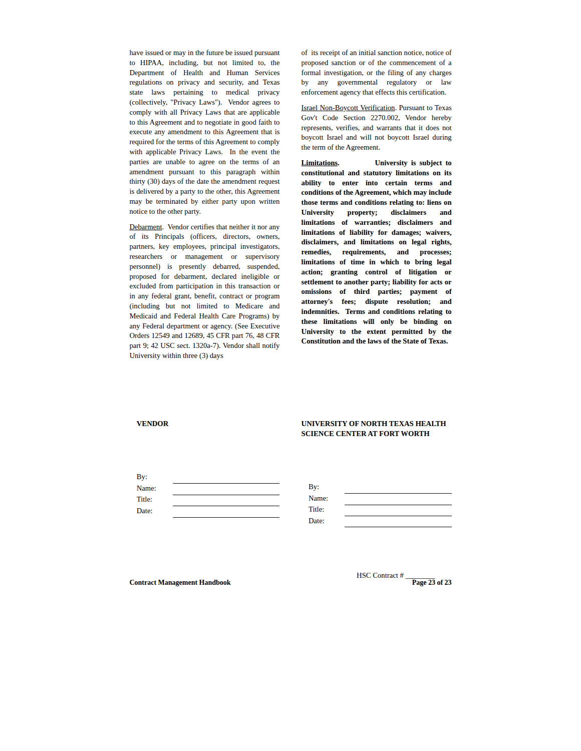have issued or may in the future be issued pursuant to HIPAA, including, but not limited to, the Department of Health and Human Services regulations on privacy and security, and Texas state laws pertaining to medical privacy (collectively, "Privacy Laws"). Vendor agrees to comply with all Privacy Laws that are applicable to this Agreement and to negotiate in good faith to execute any amendment to this Agreement that is required for the terms of this Agreement to comply with applicable Privacy Laws. In the event the parties are unable to agree on the terms of an amendment pursuant to this paragraph within thirty (30) days of the date the amendment request is delivered by a party to the other, this Agreement may be terminated by either party upon written notice to the other party.
Debarment. Vendor certifies that neither it nor any of its Principals (officers, directors, owners, partners, key employees, principal investigators, researchers or management or supervisory personnel) is presently debarred, suspended, proposed for debarment, declared ineligible or excluded from participation in this transaction or in any federal grant, benefit, contract or program (including but not limited to Medicare and Medicaid and Federal Health Care Programs) by any Federal department or agency. (See Executive Orders 12549 and 12689, 45 CFR part 76, 48 CFR part 9; 42 USC sect. 1320a-7). Vendor shall notify University within three (3) days
of its receipt of an initial sanction notice, notice of proposed sanction or of the commencement of a formal investigation, or the filing of any charges by any governmental regulatory or law enforcement agency that effects this certification.
Israel Non-Boycott Verification. Pursuant to Texas Gov't Code Section 2270.002, Vendor hereby represents, verifies, and warrants that it does not boycott Israel and will not boycott Israel during the term of the Agreement.
Limitations. University is subject to constitutional and statutory limitations on its ability to enter into certain terms and conditions of the Agreement, which may include those terms and conditions relating to: liens on University property; disclaimers and limitations of warranties; disclaimers and limitations of liability for damages; waivers, disclaimers, and limitations on legal rights, remedies, requirements, and processes; limitations of time in which to bring legal action; granting control of litigation or settlement to another party; liability for acts or omissions of third parties; payment of attorney's fees; dispute resolution; and indemnities. Terms and conditions relating to these limitations will only be binding on University to the extent permitted by the Constitution and the laws of the State of Texas.
VENDOR
| By: | |
| Name: | |
| Title: | |
| Date: | |
UNIVERSITY OF NORTH TEXAS HEALTH SCIENCE CENTER AT FORT WORTH
| By: | |
| Name: | |
| Title: | |
| Date: | |
HSC Contract # ________
Contract Management Handbook Page 23 of 23